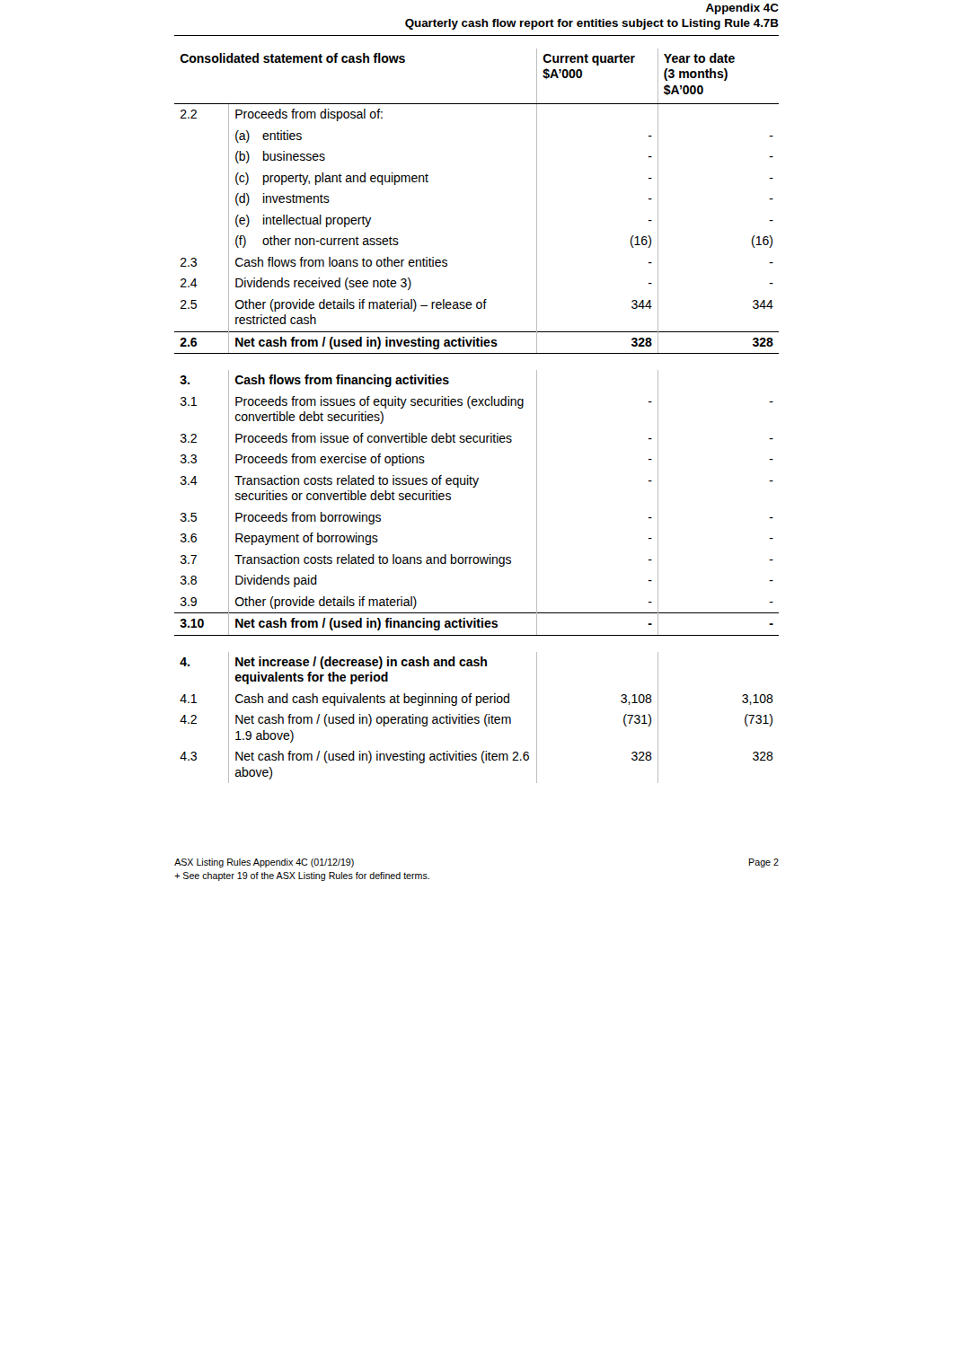Appendix 4C
Quarterly cash flow report for entities subject to Listing Rule 4.7B
| Consolidated statement of cash flows | Current quarter $A’000 | Year to date (3 months) $A’000 |
| --- | --- | --- |
| 2.2 | Proceeds from disposal of: | | |
| | (a) entities | - | - |
| | (b) businesses | - | - |
| | (c) property, plant and equipment | - | - |
| | (d) investments | - | - |
| | (e) intellectual property | - | - |
| | (f) other non-current assets | (16) | (16) |
| 2.3 | Cash flows from loans to other entities | - | - |
| 2.4 | Dividends received (see note 3) | - | - |
| 2.5 | Other (provide details if material) – release of restricted cash | 344 | 344 |
| 2.6 | Net cash from / (used in) investing activities | 328 | 328 |
| 3. | Cash flows from financing activities | | |
| 3.1 | Proceeds from issues of equity securities (excluding convertible debt securities) | - | - |
| 3.2 | Proceeds from issue of convertible debt securities | - | - |
| 3.3 | Proceeds from exercise of options | - | - |
| 3.4 | Transaction costs related to issues of equity securities or convertible debt securities | - | - |
| 3.5 | Proceeds from borrowings | - | - |
| 3.6 | Repayment of borrowings | - | - |
| 3.7 | Transaction costs related to loans and borrowings | - | - |
| 3.8 | Dividends paid | - | - |
| 3.9 | Other (provide details if material) | - | - |
| 3.10 | Net cash from / (used in) financing activities | - | - |
| 4. | Net increase / (decrease) in cash and cash equivalents for the period | | |
| 4.1 | Cash and cash equivalents at beginning of period | 3,108 | 3,108 |
| 4.2 | Net cash from / (used in) operating activities (item 1.9 above) | (731) | (731) |
| 4.3 | Net cash from / (used in) investing activities (item 2.6 above) | 328 | 328 |
ASX Listing Rules Appendix 4C (01/12/19)
Page 2
+ See chapter 19 of the ASX Listing Rules for defined terms.